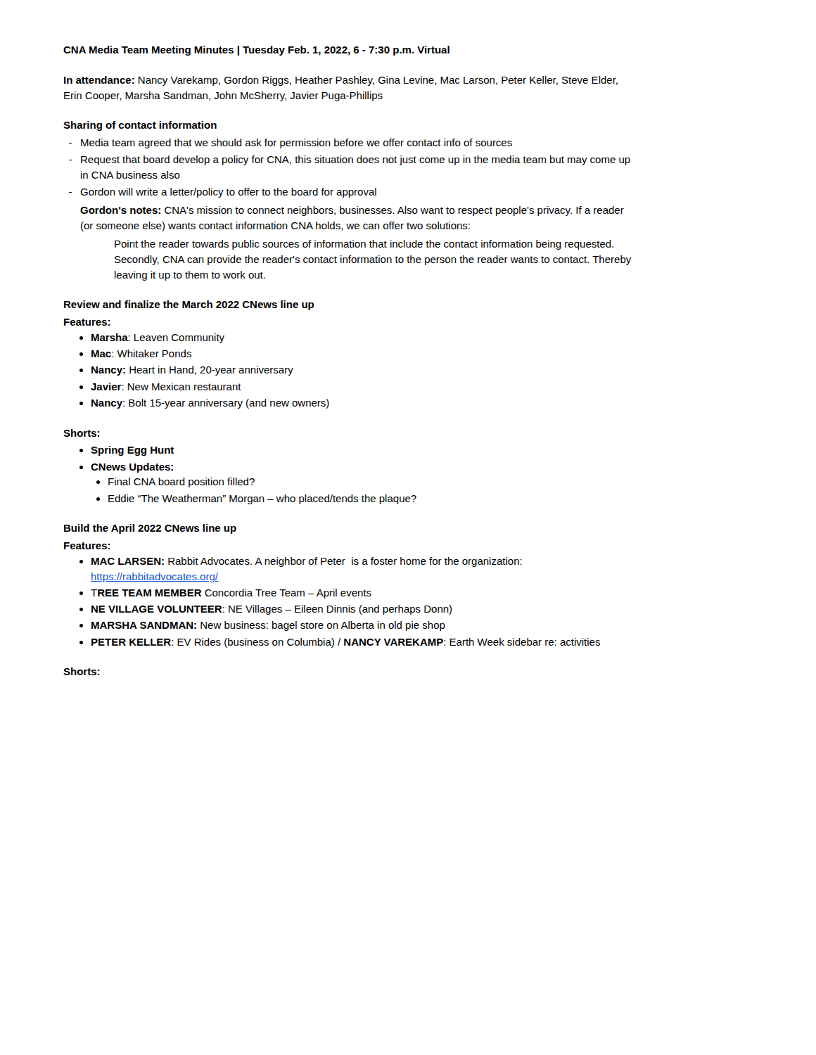CNA Media Team Meeting Minutes | Tuesday Feb. 1, 2022, 6 - 7:30 p.m. Virtual
In attendance: Nancy Varekamp, Gordon Riggs, Heather Pashley, Gina Levine, Mac Larson, Peter Keller, Steve Elder, Erin Cooper, Marsha Sandman, John McSherry, Javier Puga-Phillips
Sharing of contact information
Media team agreed that we should ask for permission before we offer contact info of sources
Request that board develop a policy for CNA, this situation does not just come up in the media team but may come up in CNA business also
Gordon will write a letter/policy to offer to the board for approval
Gordon's notes: CNA's mission to connect neighbors, businesses. Also want to respect people's privacy. If a reader (or someone else) wants contact information CNA holds, we can offer two solutions:
Point the reader towards public sources of information that include the contact information being requested. Secondly, CNA can provide the reader's contact information to the person the reader wants to contact. Thereby leaving it up to them to work out.
Review and finalize the March 2022 CNews line up
Features:
Marsha: Leaven Community
Mac: Whitaker Ponds
Nancy: Heart in Hand, 20-year anniversary
Javier: New Mexican restaurant
Nancy: Bolt 15-year anniversary (and new owners)
Shorts:
Spring Egg Hunt
CNews Updates:
Final CNA board position filled?
Eddie “The Weatherman” Morgan – who placed/tends the plaque?
Build the April 2022 CNews line up
Features:
MAC LARSEN: Rabbit Advocates. A neighbor of Peter is a foster home for the organization: https://rabbitadvocates.org/
TREE TEAM MEMBER Concordia Tree Team – April events
NE VILLAGE VOLUNTEER: NE Villages – Eileen Dinnis (and perhaps Donn)
MARSHA SANDMAN: New business: bagel store on Alberta in old pie shop
PETER KELLER: EV Rides (business on Columbia) / NANCY VAREKAMP: Earth Week sidebar re: activities
Shorts: